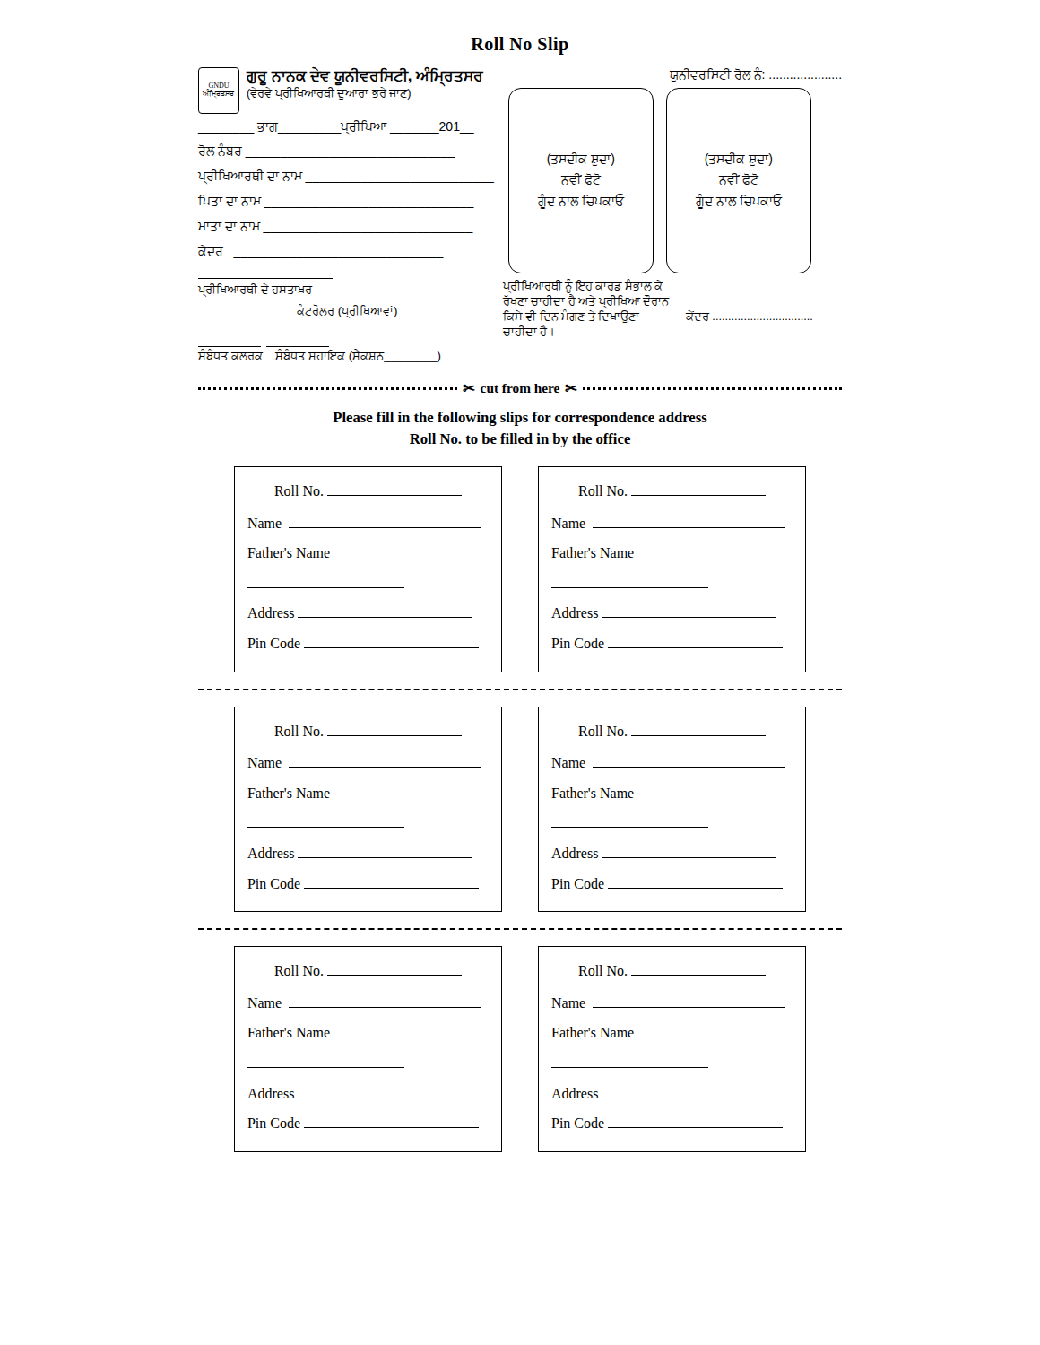Roll No Slip
GNDU
ਅੰਮ੍ਰਿਤਸਰ
ਗੁਰੂ ਨਾਨਕ ਦੇਵ ਯੂਨੀਵਰਸਿਟੀ, ਅੰਮ੍ਰਿਤਸਰ
(ਵੇਰਵੇ ਪ੍ਰੀਖਿਆਰਥੀ ਦੁਆਰਾ ਭਰੇ ਜਾਣ)
________ ਭਾਗ_________ਪ੍ਰੀਖਿਆ _______201__
ਰੋਲ ਨੰਬਰ ______________________________
ਪ੍ਰੀਖਿਆਰਥੀ ਦਾ ਨਾਮ ___________________________
ਪਿਤਾ ਦਾ ਨਾਮ ______________________________
ਮਾਤਾ ਦਾ ਨਾਮ ______________________________
ਕੇਂਦਰ ______________________________
ਪ੍ਰੀਖਿਆਰਥੀ ਦੇ ਹਸਤਾਖ਼ਰ
ਕੰਟਰੋਲਰ (ਪ੍ਰੀਖਿਆਵਾਂ)
ਸੰਬੰਧਤ ਕਲਰਕ ਸੰਬੰਧਤ ਸਹਾਇਕ (ਸੈਕਸ਼ਨ________)
ਯੂਨੀਵਰਸਿਟੀ ਰੋਲ ਨੰ: .....................
(ਤਸਦੀਕ ਸ਼ੁਦਾ)
ਨਵੀਂ ਫੋਟੋ
ਗੂੰਦ ਨਾਲ ਚਿਪਕਾਓ
(ਤਸਦੀਕ ਸ਼ੁਦਾ)
ਨਵੀਂ ਫੋਟੋ
ਗੂੰਦ ਨਾਲ ਚਿਪਕਾਓ
ਪ੍ਰੀਖਿਆਰਥੀ ਨੂੰ ਇਹ ਕਾਰਡ ਸੰਭਾਲ ਕੇ ਰੱਖਣਾ ਚਾਹੀਦਾ ਹੈ ਅਤੇ ਪ੍ਰੀਖਿਆ ਦੌਰਾਨ ਕਿਸੇ ਵੀ ਦਿਨ ਮੰਗਣ ਤੇ ਦਿਖਾਉਣਾ ਚਾਹੀਦਾ ਹੈ।
ਕੇਂਦਰ ................................
✂ cut from here ✂
Please fill in the following slips for correspondence address
Roll No. to be filled in by the office
| Roll No. Name Father's Name Address Pin Code | Roll No. Name Father's Name Address Pin Code |
| Roll No. Name Father's Name Address Pin Code | Roll No. Name Father's Name Address Pin Code |
| Roll No. Name Father's Name Address Pin Code | Roll No. Name Father's Name Address Pin Code |